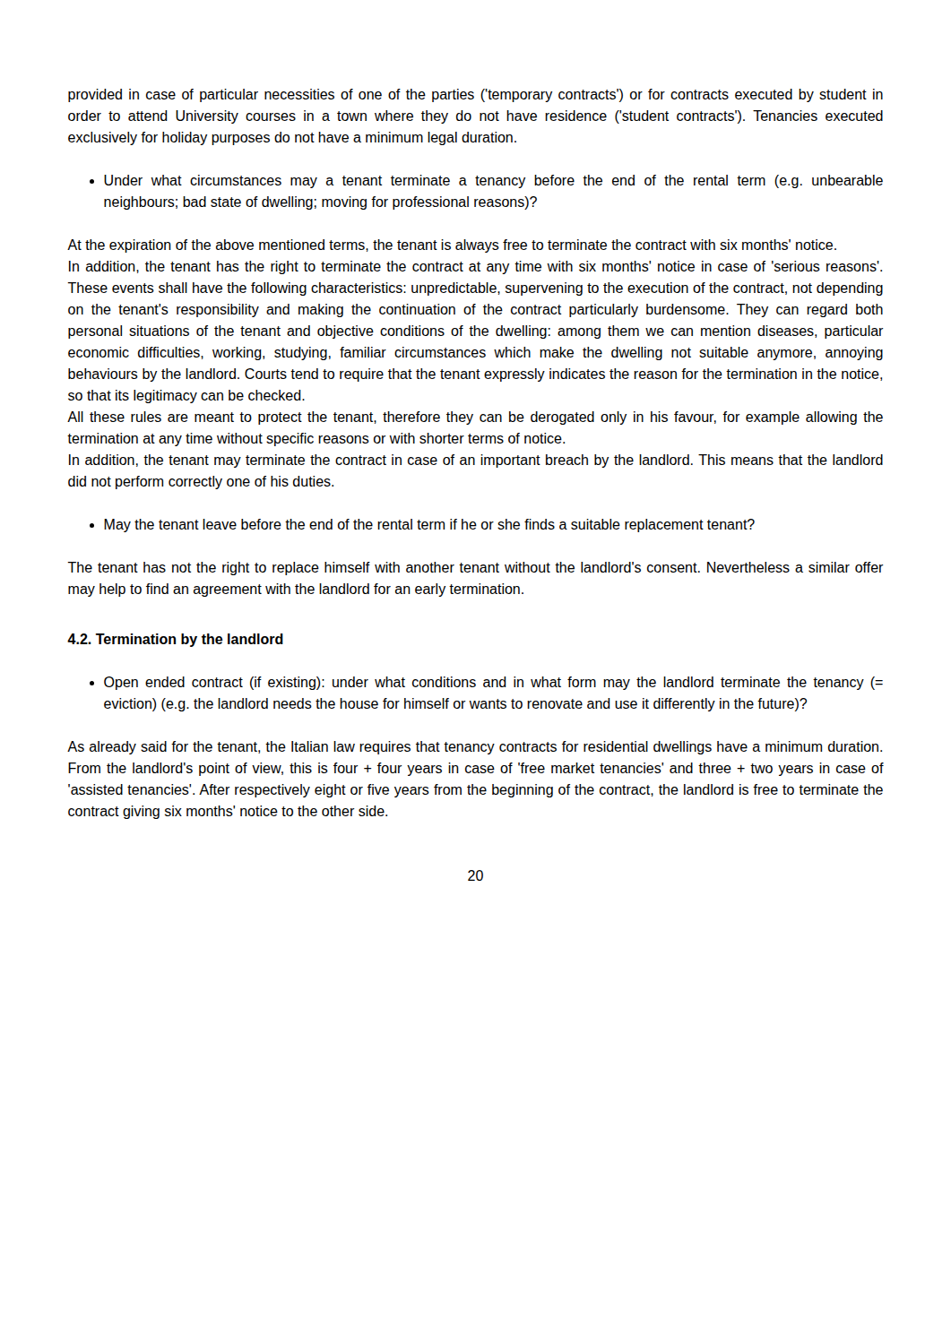provided in case of particular necessities of one of the parties ('temporary contracts') or for contracts executed by student in order to attend University courses in a town where they do not have residence ('student contracts'). Tenancies executed exclusively for holiday purposes do not have a minimum legal duration.
Under what circumstances may a tenant terminate a tenancy before the end of the rental term (e.g. unbearable neighbours; bad state of dwelling; moving for professional reasons)?
At the expiration of the above mentioned terms, the tenant is always free to terminate the contract with six months' notice.
In addition, the tenant has the right to terminate the contract at any time with six months' notice in case of 'serious reasons'. These events shall have the following characteristics: unpredictable, supervening to the execution of the contract, not depending on the tenant's responsibility and making the continuation of the contract particularly burdensome. They can regard both personal situations of the tenant and objective conditions of the dwelling: among them we can mention diseases, particular economic difficulties, working, studying, familiar circumstances which make the dwelling not suitable anymore, annoying behaviours by the landlord. Courts tend to require that the tenant expressly indicates the reason for the termination in the notice, so that its legitimacy can be checked.
All these rules are meant to protect the tenant, therefore they can be derogated only in his favour, for example allowing the termination at any time without specific reasons or with shorter terms of notice.
In addition, the tenant may terminate the contract in case of an important breach by the landlord. This means that the landlord did not perform correctly one of his duties.
May the tenant leave before the end of the rental term if he or she finds a suitable replacement tenant?
The tenant has not the right to replace himself with another tenant without the landlord's consent. Nevertheless a similar offer may help to find an agreement with the landlord for an early termination.
4.2. Termination by the landlord
Open ended contract (if existing): under what conditions and in what form may the landlord terminate the tenancy (= eviction) (e.g. the landlord needs the house for himself or wants to renovate and use it differently in the future)?
As already said for the tenant, the Italian law requires that tenancy contracts for residential dwellings have a minimum duration. From the landlord's point of view, this is four + four years in case of 'free market tenancies' and three + two years in case of 'assisted tenancies'. After respectively eight or five years from the beginning of the contract, the landlord is free to terminate the contract giving six months' notice to the other side.
20